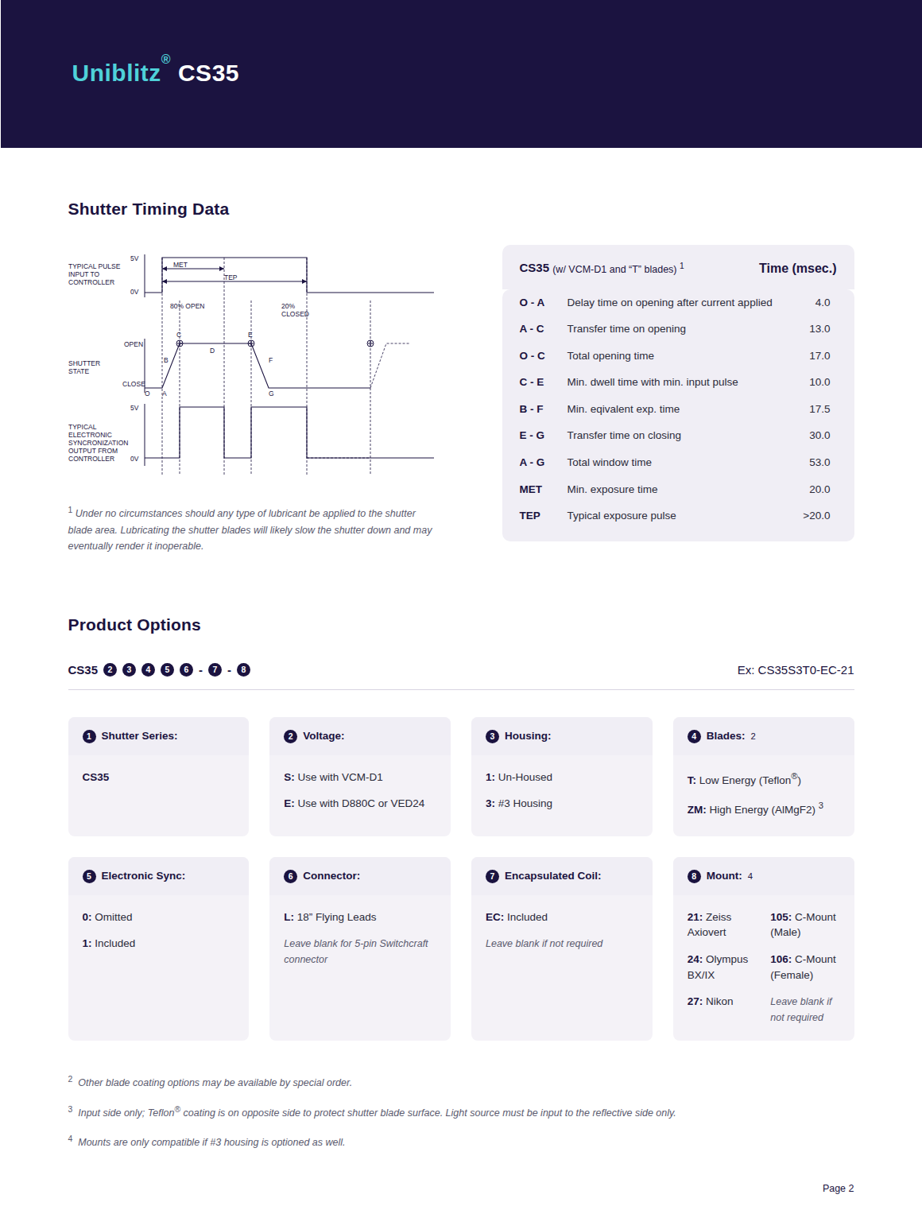Uniblitz® CS35
Shutter Timing Data
TYPICAL PULSE INPUT TO CONTROLLER SHUTTER STATE TYPICAL ELECTRONIC SYNCRONIZATION OUTPUT FROM CONTROLLER 5V 0V MET TEP 80% OPEN 20% CLOSED OPEN CLOSE C E D B F O A G 5V 0V
1 Under no circumstances should any type of lubricant be applied to the shutter blade area. Lubricating the shutter blades will likely slow the shutter down and may eventually render it inoperable.
CS35 (w/ VCM-D1 and “T” blades) 1 Time (msec.)
| O - A | Delay time on opening after current applied | 4.0 |
| A - C | Transfer time on opening | 13.0 |
| O - C | Total opening time | 17.0 |
| C - E | Min. dwell time with min. input pulse | 10.0 |
| B - F | Min. eqivalent exp. time | 17.5 |
| E - G | Transfer time on closing | 30.0 |
| A - G | Total window time | 53.0 |
| MET | Min. exposure time | 20.0 |
| TEP | Typical exposure pulse | >20.0 |
Product Options
CS35 2 3 4 5 6 - 7 - 8
Ex: CS35S3T0-EC-21
1 Shutter Series:
CS35
2 Voltage:
S: Use with VCM-D1
E: Use with D880C or VED24
3 Housing:
1: Un-Housed
3: #3 Housing
4 Blades: 2
T: Low Energy (Teflon®)
ZM: High Energy (AlMgF2) 3
5 Electronic Sync:
0: Omitted
1: Included
6 Connector:
L: 18” Flying Leads
Leave blank for 5-pin Switchcraft connector
7 Encapsulated Coil:
EC: Included
Leave blank if not required
8 Mount: 4
21: Zeiss Axiovert 105: C-Mount (Male) 24: Olympus BX/IX 106: C-Mount (Female) 27: Nikon Leave blank if not required
2 Other blade coating options may be available by special order.
3 Input side only; Teflon® coating is on opposite side to protect shutter blade surface. Light source must be input to the reflective side only.
4 Mounts are only compatible if #3 housing is optioned as well.
Page 2